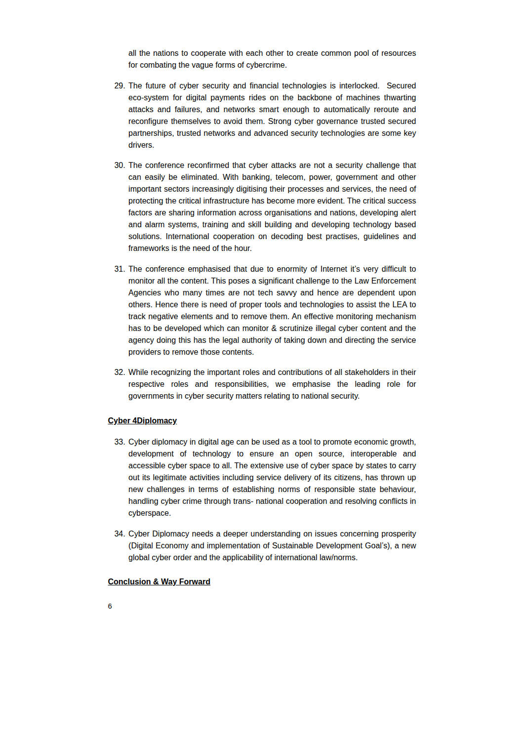all the nations to cooperate with each other to create common pool of resources for combating the vague forms of cybercrime.
29. The future of cyber security and financial technologies is interlocked. Secured eco-system for digital payments rides on the backbone of machines thwarting attacks and failures, and networks smart enough to automatically reroute and reconfigure themselves to avoid them. Strong cyber governance trusted secured partnerships, trusted networks and advanced security technologies are some key drivers.
30. The conference reconfirmed that cyber attacks are not a security challenge that can easily be eliminated. With banking, telecom, power, government and other important sectors increasingly digitising their processes and services, the need of protecting the critical infrastructure has become more evident. The critical success factors are sharing information across organisations and nations, developing alert and alarm systems, training and skill building and developing technology based solutions. International cooperation on decoding best practises, guidelines and frameworks is the need of the hour.
31. The conference emphasised that due to enormity of Internet it’s very difficult to monitor all the content. This poses a significant challenge to the Law Enforcement Agencies who many times are not tech savvy and hence are dependent upon others. Hence there is need of proper tools and technologies to assist the LEA to track negative elements and to remove them. An effective monitoring mechanism has to be developed which can monitor & scrutinize illegal cyber content and the agency doing this has the legal authority of taking down and directing the service providers to remove those contents.
32. While recognizing the important roles and contributions of all stakeholders in their respective roles and responsibilities, we emphasise the leading role for governments in cyber security matters relating to national security.
Cyber 4Diplomacy
33. Cyber diplomacy in digital age can be used as a tool to promote economic growth, development of technology to ensure an open source, interoperable and accessible cyber space to all. The extensive use of cyber space by states to carry out its legitimate activities including service delivery of its citizens, has thrown up new challenges in terms of establishing norms of responsible state behaviour, handling cyber crime through trans- national cooperation and resolving conflicts in cyberspace.
34. Cyber Diplomacy needs a deeper understanding on issues concerning prosperity (Digital Economy and implementation of Sustainable Development Goal’s), a new global cyber order and the applicability of international law/norms.
Conclusion & Way Forward
6